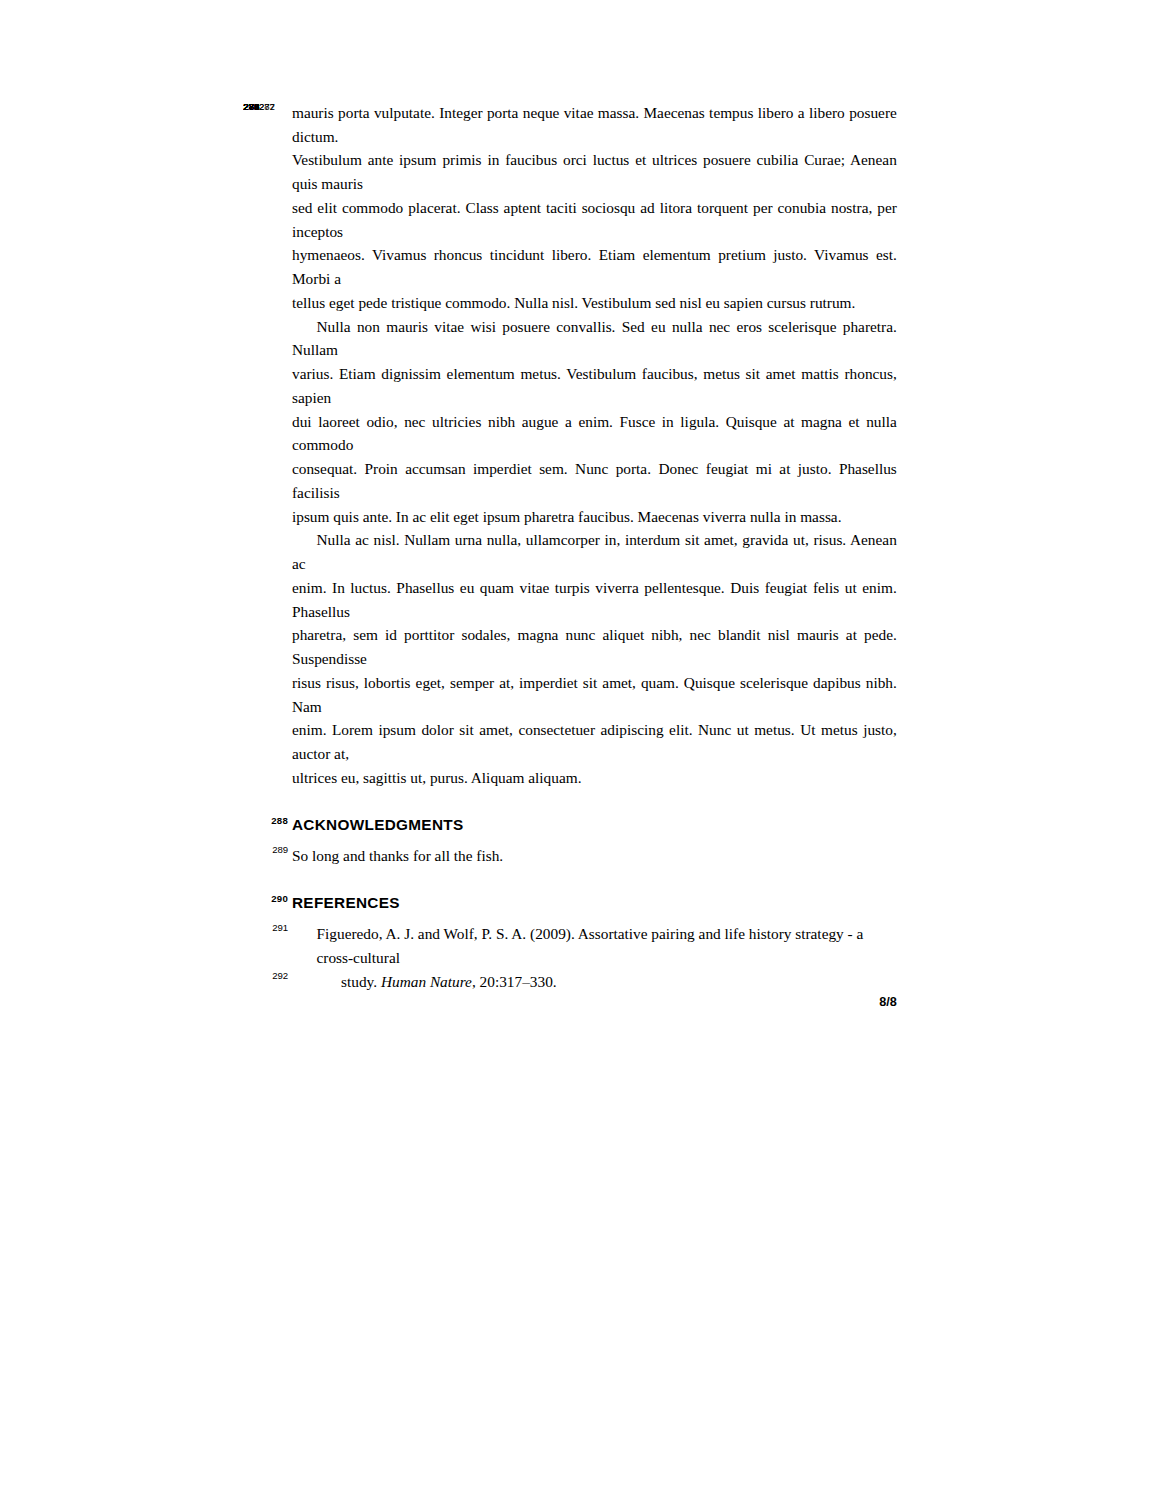272mauris porta vulputate. Integer porta neque vitae massa. Maecenas tempus libero a libero posuere dictum.
273 Vestibulum ante ipsum primis in faucibus orci luctus et ultrices posuere cubilia Curae; Aenean quis mauris
274sed elit commodo placerat. Class aptent taciti sociosqu ad litora torquent per conubia nostra, per inceptos
275hymenaeos. Vivamus rhoncus tincidunt libero. Etiam elementum pretium justo. Vivamus est. Morbi a
276tellus eget pede tristique commodo. Nulla nisl. Vestibulum sed nisl eu sapien cursus rutrum.
277 Nulla non mauris vitae wisi posuere convallis. Sed eu nulla nec eros scelerisque pharetra. Nullam
278varius. Etiam dignissim elementum metus. Vestibulum faucibus, metus sit amet mattis rhoncus, sapien
279dui laoreet odio, nec ultricies nibh augue a enim. Fusce in ligula. Quisque at magna et nulla commodo
280consequat. Proin accumsan imperdiet sem. Nunc porta. Donec feugiat mi at justo. Phasellus facilisis
281ipsum quis ante. In ac elit eget ipsum pharetra faucibus. Maecenas viverra nulla in massa.
282 Nulla ac nisl. Nullam urna nulla, ullamcorper in, interdum sit amet, gravida ut, risus. Aenean ac
283enim. In luctus. Phasellus eu quam vitae turpis viverra pellentesque. Duis feugiat felis ut enim. Phasellus
284pharetra, sem id porttitor sodales, magna nunc aliquet nibh, nec blandit nisl mauris at pede. Suspendisse
285risus risus, lobortis eget, semper at, imperdiet sit amet, quam. Quisque scelerisque dapibus nibh. Nam
286enim. Lorem ipsum dolor sit amet, consectetuer adipiscing elit. Nunc ut metus. Ut metus justo, auctor at,
287ultrices eu, sagittis ut, purus. Aliquam aliquam.
288 ACKNOWLEDGMENTS
289 So long and thanks for all the fish.
290 REFERENCES
291 Figueredo, A. J. and Wolf, P. S. A. (2009). Assortative pairing and life history strategy - a cross-cultural
292study. Human Nature, 20:317–330.
8/8